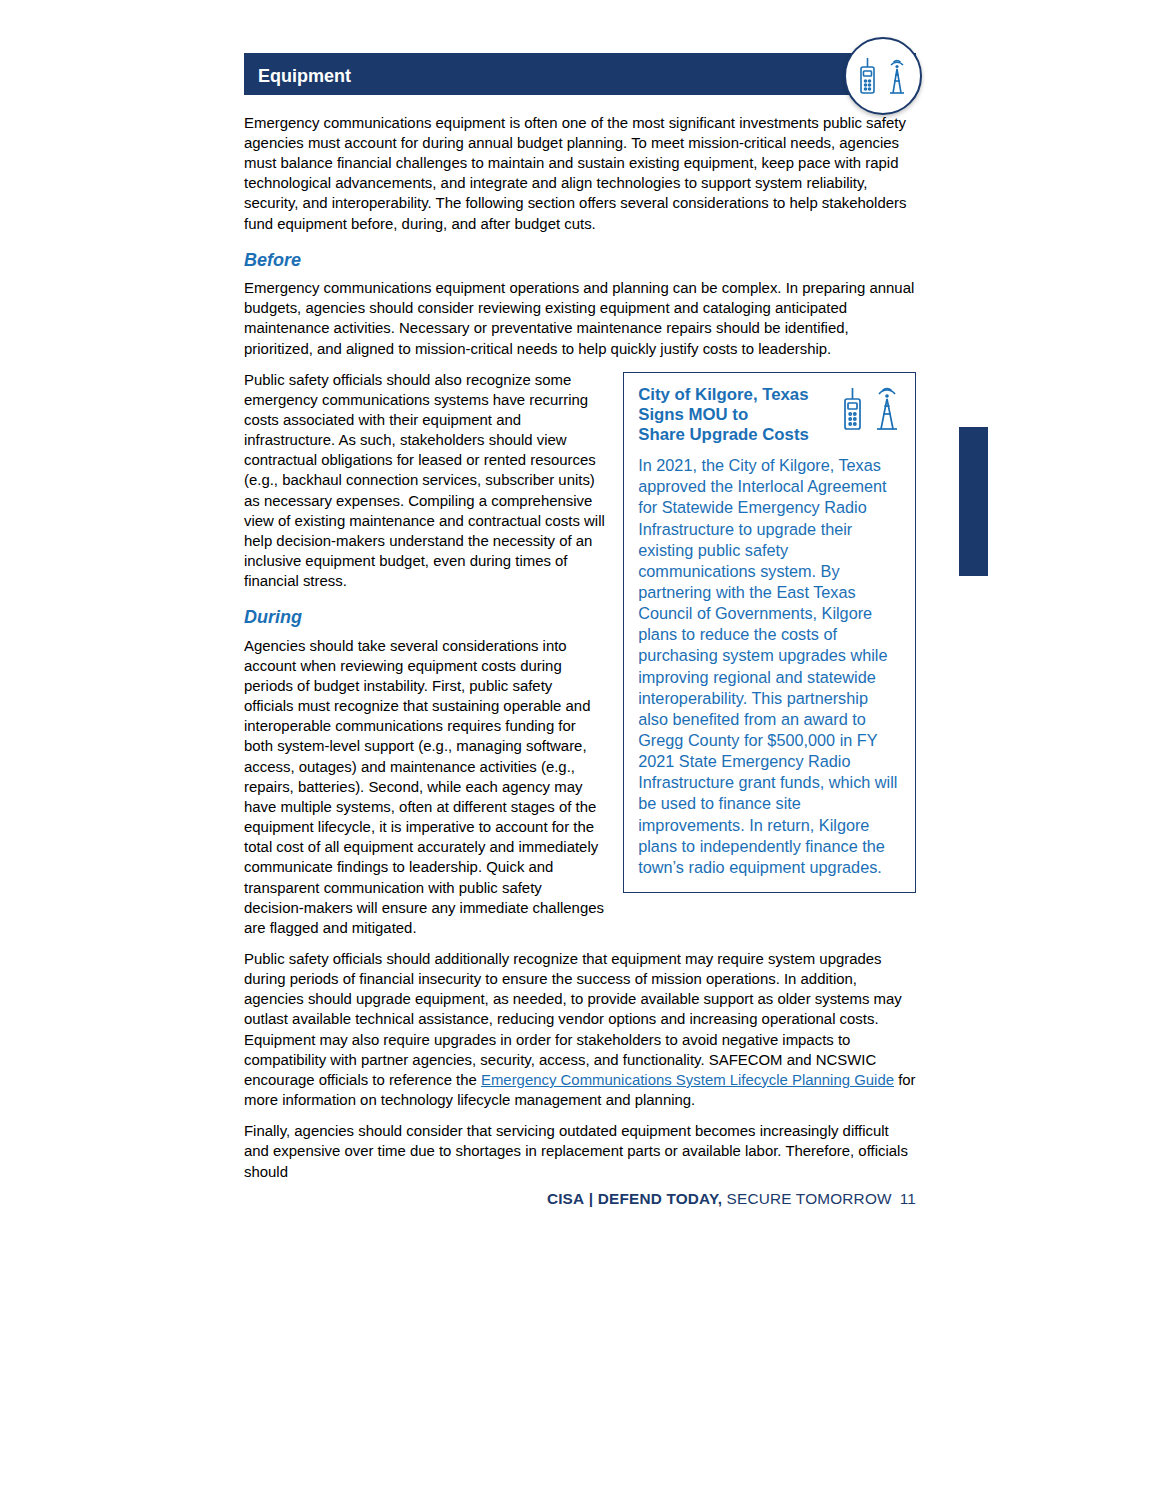Equipment
Emergency communications equipment is often one of the most significant investments public safety agencies must account for during annual budget planning. To meet mission-critical needs, agencies must balance financial challenges to maintain and sustain existing equipment, keep pace with rapid technological advancements, and integrate and align technologies to support system reliability, security, and interoperability. The following section offers several considerations to help stakeholders fund equipment before, during, and after budget cuts.
Before
Emergency communications equipment operations and planning can be complex. In preparing annual budgets, agencies should consider reviewing existing equipment and cataloging anticipated maintenance activities. Necessary or preventative maintenance repairs should be identified, prioritized, and aligned to mission-critical needs to help quickly justify costs to leadership.
City of Kilgore, Texas
Signs MOU to
Share Upgrade Costs
In 2021, the City of Kilgore, Texas approved the Interlocal Agreement for Statewide Emergency Radio Infrastructure to upgrade their existing public safety communications system. By partnering with the East Texas Council of Governments, Kilgore plans to reduce the costs of purchasing system upgrades while improving regional and statewide interoperability. This partnership also benefited from an award to Gregg County for $500,000 in FY 2021 State Emergency Radio Infrastructure grant funds, which will be used to finance site improvements. In return, Kilgore plans to independently finance the town’s radio equipment upgrades.
Public safety officials should also recognize some emergency communications systems have recurring costs associated with their equipment and infrastructure. As such, stakeholders should view contractual obligations for leased or rented resources (e.g., backhaul connection services, subscriber units) as necessary expenses. Compiling a comprehensive view of existing maintenance and contractual costs will help decision-makers understand the necessity of an inclusive equipment budget, even during times of financial stress.
During
Agencies should take several considerations into account when reviewing equipment costs during periods of budget instability. First, public safety officials must recognize that sustaining operable and interoperable communications requires funding for both system-level support (e.g., managing software, access, outages) and maintenance activities (e.g., repairs, batteries). Second, while each agency may have multiple systems, often at different stages of the equipment lifecycle, it is imperative to account for the total cost of all equipment accurately and immediately communicate findings to leadership. Quick and transparent communication with public safety decision-makers will ensure any immediate challenges are flagged and mitigated.
Public safety officials should additionally recognize that equipment may require system upgrades during periods of financial insecurity to ensure the success of mission operations. In addition, agencies should upgrade equipment, as needed, to provide available support as older systems may outlast available technical assistance, reducing vendor options and increasing operational costs. Equipment may also require upgrades in order for stakeholders to avoid negative impacts to compatibility with partner agencies, security, access, and functionality. SAFECOM and NCSWIC encourage officials to reference the Emergency Communications System Lifecycle Planning Guide for more information on technology lifecycle management and planning.
Finally, agencies should consider that servicing outdated equipment becomes increasingly difficult and expensive over time due to shortages in replacement parts or available labor. Therefore, officials should
CISA | DEFEND TODAY, SECURE TOMORROW 11